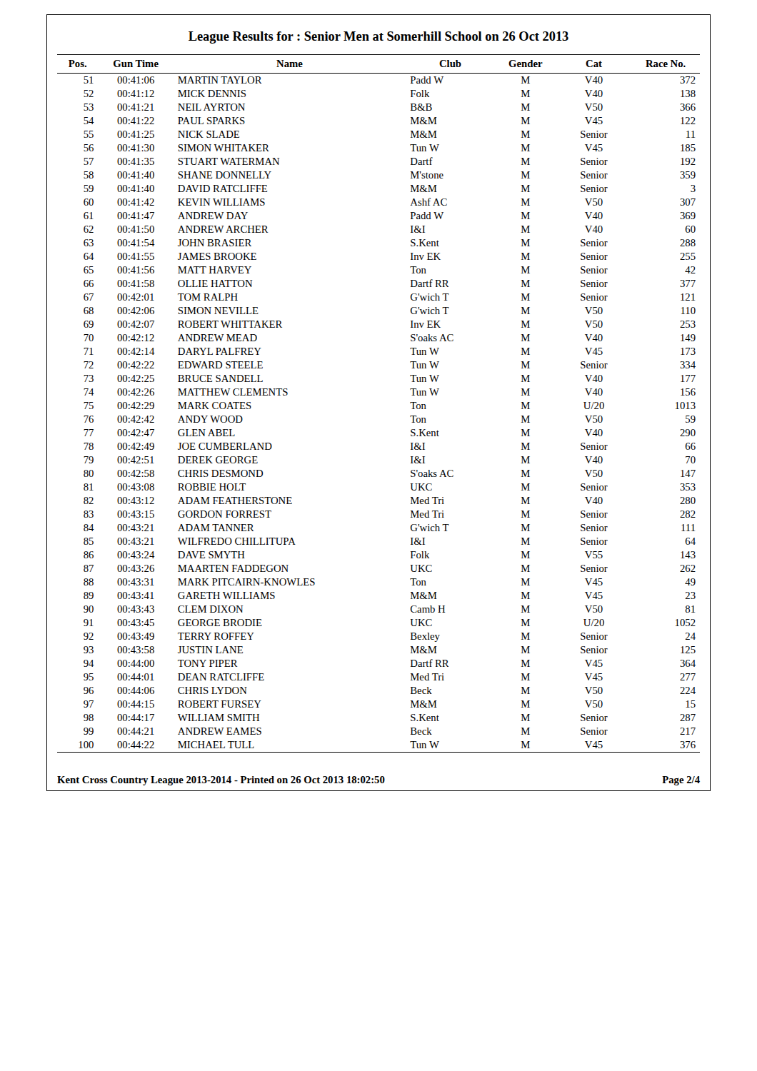League Results for : Senior Men at Somerhill School on 26 Oct 2013
| Pos. | Gun Time | Name | Club | Gender | Cat | Race No. |
| --- | --- | --- | --- | --- | --- | --- |
| 51 | 00:41:06 | MARTIN TAYLOR | Padd W | M | V40 | 372 |
| 52 | 00:41:12 | MICK DENNIS | Folk | M | V40 | 138 |
| 53 | 00:41:21 | NEIL AYRTON | B&B | M | V50 | 366 |
| 54 | 00:41:22 | PAUL SPARKS | M&M | M | V45 | 122 |
| 55 | 00:41:25 | NICK SLADE | M&M | M | Senior | 11 |
| 56 | 00:41:30 | SIMON WHITAKER | Tun W | M | V45 | 185 |
| 57 | 00:41:35 | STUART WATERMAN | Dartf | M | Senior | 192 |
| 58 | 00:41:40 | SHANE DONNELLY | M'stone | M | Senior | 359 |
| 59 | 00:41:40 | DAVID RATCLIFFE | M&M | M | Senior | 3 |
| 60 | 00:41:42 | KEVIN WILLIAMS | Ashf AC | M | V50 | 307 |
| 61 | 00:41:47 | ANDREW DAY | Padd W | M | V40 | 369 |
| 62 | 00:41:50 | ANDREW ARCHER | I&I | M | V40 | 60 |
| 63 | 00:41:54 | JOHN BRASIER | S.Kent | M | Senior | 288 |
| 64 | 00:41:55 | JAMES BROOKE | Inv EK | M | Senior | 255 |
| 65 | 00:41:56 | MATT HARVEY | Ton | M | Senior | 42 |
| 66 | 00:41:58 | OLLIE HATTON | Dartf RR | M | Senior | 377 |
| 67 | 00:42:01 | TOM RALPH | G'wich T | M | Senior | 121 |
| 68 | 00:42:06 | SIMON NEVILLE | G'wich T | M | V50 | 110 |
| 69 | 00:42:07 | ROBERT WHITTAKER | Inv EK | M | V50 | 253 |
| 70 | 00:42:12 | ANDREW MEAD | S'oaks AC | M | V40 | 149 |
| 71 | 00:42:14 | DARYL PALFREY | Tun W | M | V45 | 173 |
| 72 | 00:42:22 | EDWARD STEELE | Tun W | M | Senior | 334 |
| 73 | 00:42:25 | BRUCE SANDELL | Tun W | M | V40 | 177 |
| 74 | 00:42:26 | MATTHEW CLEMENTS | Tun W | M | V40 | 156 |
| 75 | 00:42:29 | MARK COATES | Ton | M | U/20 | 1013 |
| 76 | 00:42:42 | ANDY WOOD | Ton | M | V50 | 59 |
| 77 | 00:42:47 | GLEN ABEL | S.Kent | M | V40 | 290 |
| 78 | 00:42:49 | JOE CUMBERLAND | I&I | M | Senior | 66 |
| 79 | 00:42:51 | DEREK GEORGE | I&I | M | V40 | 70 |
| 80 | 00:42:58 | CHRIS DESMOND | S'oaks AC | M | V50 | 147 |
| 81 | 00:43:08 | ROBBIE HOLT | UKC | M | Senior | 353 |
| 82 | 00:43:12 | ADAM FEATHERSTONE | Med Tri | M | V40 | 280 |
| 83 | 00:43:15 | GORDON FORREST | Med Tri | M | Senior | 282 |
| 84 | 00:43:21 | ADAM TANNER | G'wich T | M | Senior | 111 |
| 85 | 00:43:21 | WILFREDO CHILLITUPA | I&I | M | Senior | 64 |
| 86 | 00:43:24 | DAVE SMYTH | Folk | M | V55 | 143 |
| 87 | 00:43:26 | MAARTEN FADDEGON | UKC | M | Senior | 262 |
| 88 | 00:43:31 | MARK PITCAIRN-KNOWLES | Ton | M | V45 | 49 |
| 89 | 00:43:41 | GARETH WILLIAMS | M&M | M | V45 | 23 |
| 90 | 00:43:43 | CLEM DIXON | Camb H | M | V50 | 81 |
| 91 | 00:43:45 | GEORGE BRODIE | UKC | M | U/20 | 1052 |
| 92 | 00:43:49 | TERRY ROFFEY | Bexley | M | Senior | 24 |
| 93 | 00:43:58 | JUSTIN LANE | M&M | M | Senior | 125 |
| 94 | 00:44:00 | TONY PIPER | Dartf RR | M | V45 | 364 |
| 95 | 00:44:01 | DEAN RATCLIFFE | Med Tri | M | V45 | 277 |
| 96 | 00:44:06 | CHRIS LYDON | Beck | M | V50 | 224 |
| 97 | 00:44:15 | ROBERT FURSEY | M&M | M | V50 | 15 |
| 98 | 00:44:17 | WILLIAM SMITH | S.Kent | M | Senior | 287 |
| 99 | 00:44:21 | ANDREW EAMES | Beck | M | Senior | 217 |
| 100 | 00:44:22 | MICHAEL TULL | Tun W | M | V45 | 376 |
Kent Cross Country League 2013-2014 - Printed on 26 Oct 2013 18:02:50 Page 2/4